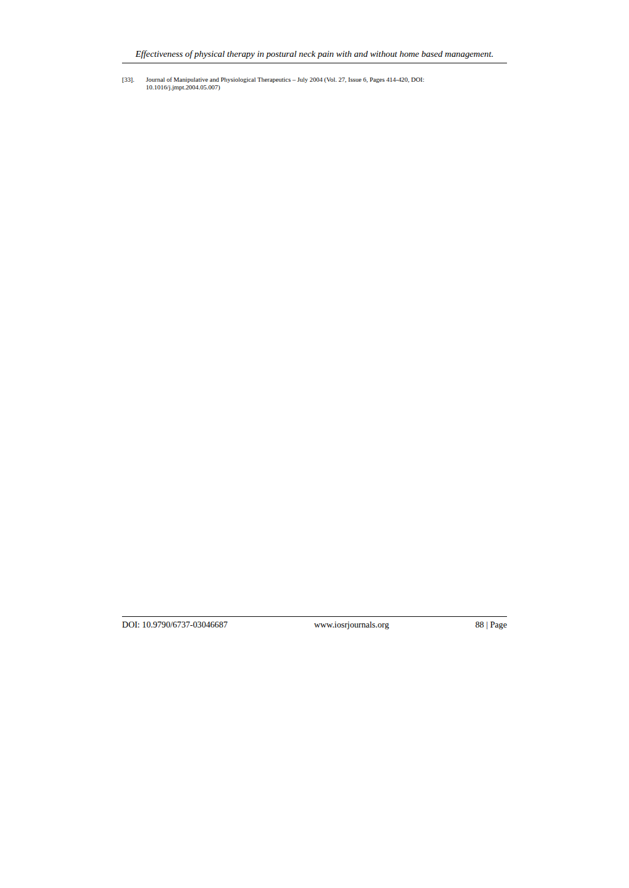Effectiveness of physical therapy in postural neck pain with and without home based management.
[33]. Journal of Manipulative and Physiological Therapeutics – July 2004 (Vol. 27, Issue 6, Pages 414-420, DOI: 10.1016/j.jmpt.2004.05.007)
DOI: 10.9790/6737-03046687 www.iosrjournals.org 88 | Page